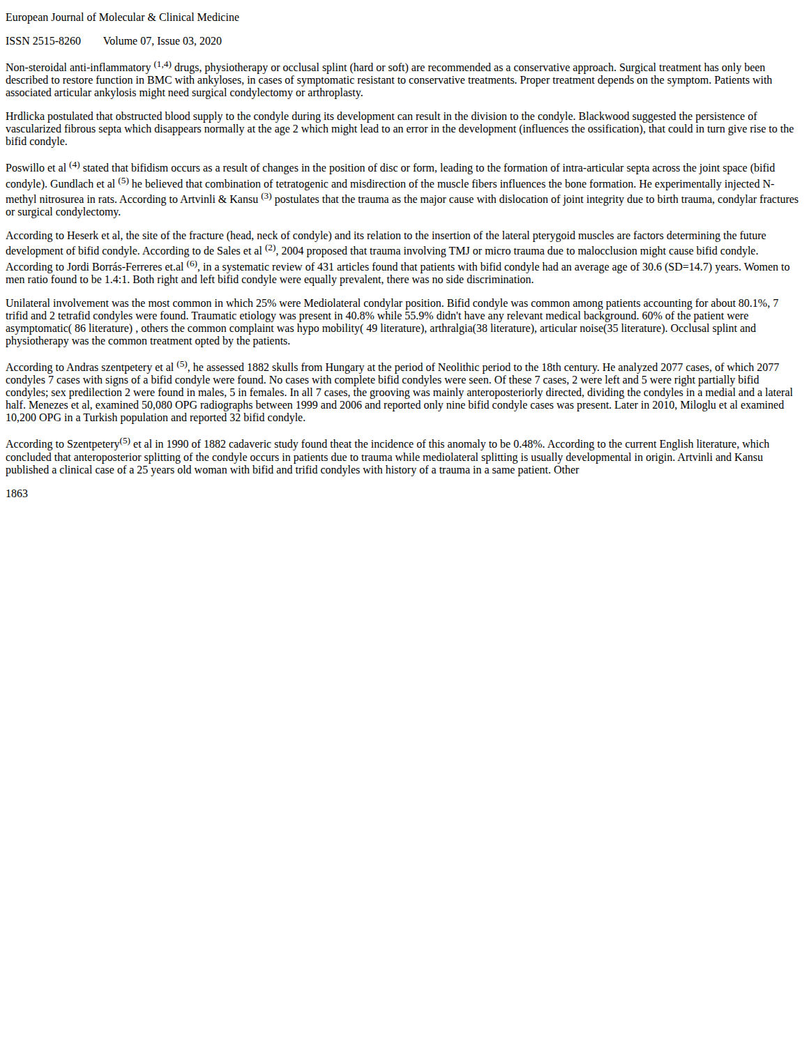European Journal of Molecular & Clinical Medicine
ISSN 2515-8260 Volume 07, Issue 03, 2020
Non-steroidal anti-inflammatory (1,4) drugs, physiotherapy or occlusal splint (hard or soft) are recommended as a conservative approach. Surgical treatment has only been described to restore function in BMC with ankyloses, in cases of symptomatic resistant to conservative treatments. Proper treatment depends on the symptom. Patients with associated articular ankylosis might need surgical condylectomy or arthroplasty.
Hrdlicka postulated that obstructed blood supply to the condyle during its development can result in the division to the condyle. Blackwood suggested the persistence of vascularized fibrous septa which disappears normally at the age 2 which might lead to an error in the development (influences the ossification), that could in turn give rise to the bifid condyle.
Poswillo et al (4) stated that bifidism occurs as a result of changes in the position of disc or form, leading to the formation of intra-articular septa across the joint space (bifid condyle). Gundlach et al (5) he believed that combination of tetratogenic and misdirection of the muscle fibers influences the bone formation. He experimentally injected N-methyl nitrosurea in rats. According to Artvinli & Kansu (3) postulates that the trauma as the major cause with dislocation of joint integrity due to birth trauma, condylar fractures or surgical condylectomy.
According to Heserk et al, the site of the fracture (head, neck of condyle) and its relation to the insertion of the lateral pterygoid muscles are factors determining the future development of bifid condyle. According to de Sales et al (2), 2004 proposed that trauma involving TMJ or micro trauma due to malocclusion might cause bifid condyle. According to Jordi Borrás-Ferreres et.al (6), in a systematic review of 431 articles found that patients with bifid condyle had an average age of 30.6 (SD=14.7) years. Women to men ratio found to be 1.4:1. Both right and left bifid condyle were equally prevalent, there was no side discrimination.
Unilateral involvement was the most common in which 25% were Mediolateral condylar position. Bifid condyle was common among patients accounting for about 80.1%, 7 trifid and 2 tetrafid condyles were found. Traumatic etiology was present in 40.8% while 55.9% didn't have any relevant medical background. 60% of the patient were asymptomatic( 86 literature) , others the common complaint was hypo mobility( 49 literature), arthralgia(38 literature), articular noise(35 literature). Occlusal splint and physiotherapy was the common treatment opted by the patients.
According to Andras szentpetery et al (5), he assessed 1882 skulls from Hungary at the period of Neolithic period to the 18th century. He analyzed 2077 cases, of which 2077 condyles 7 cases with signs of a bifid condyle were found. No cases with complete bifid condyles were seen. Of these 7 cases, 2 were left and 5 were right partially bifid condyles; sex predilection 2 were found in males, 5 in females. In all 7 cases, the grooving was mainly anteroposteriorly directed, dividing the condyles in a medial and a lateral half. Menezes et al, examined 50,080 OPG radiographs between 1999 and 2006 and reported only nine bifid condyle cases was present. Later in 2010, Miloglu et al examined 10,200 OPG in a Turkish population and reported 32 bifid condyle.
According to Szentpetery(5) et al in 1990 of 1882 cadaveric study found theat the incidence of this anomaly to be 0.48%. According to the current English literature, which concluded that anteroposterior splitting of the condyle occurs in patients due to trauma while mediolateral splitting is usually developmental in origin. Artvinli and Kansu published a clinical case of a 25 years old woman with bifid and trifid condyles with history of a trauma in a same patient. Other
1863